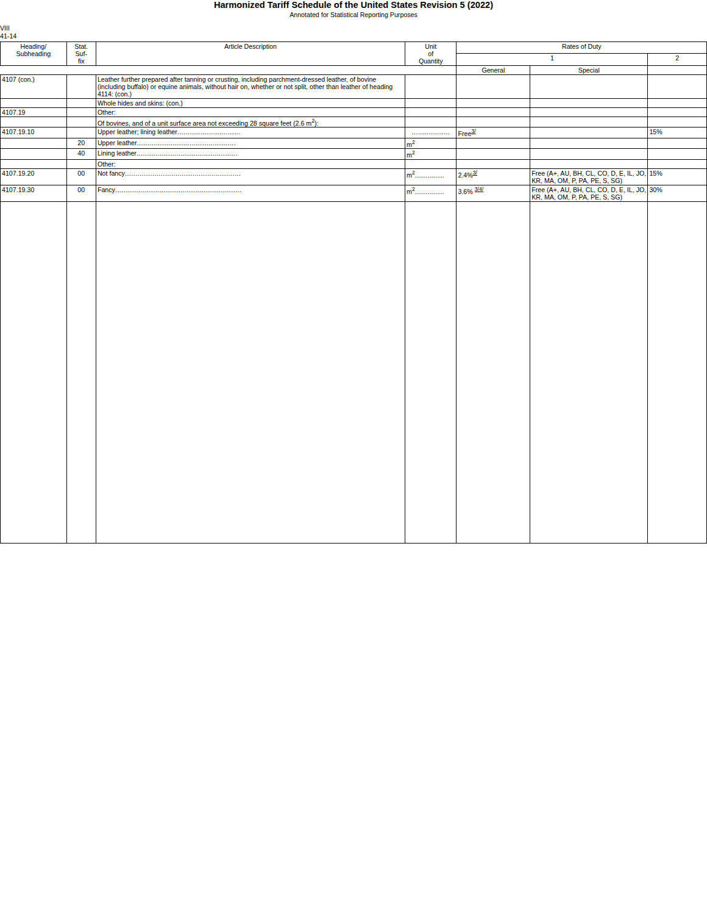Harmonized Tariff Schedule of the United States Revision 5 (2022)
Annotated for Statistical Reporting Purposes
VIII
41-14
| Heading/ Subheading | Stat. Suf- fix | Article Description | Unit of Quantity | Rates of Duty |
| --- | --- | --- | --- | --- |
| 1 | 2 |
| | | | | General | Special | |
| 4107 (con.) | | Leather further prepared after tanning or crusting, including parchment-dressed leather, of bovine (including buffalo) or equine animals, without hair on, whether or not split, other than leather of heading 4114: (con.) | | | | |
| | | Whole hides and skins: (con.) | | | | |
| 4107.19 | | Other: | | | | |
| | | Of bovines, and of a unit surface area not exceeding 28 square feet (2.6 m 2 ): | | | | |
| 4107.19.10 | | Upper leather; lining leather .............................. | .................. | Free 3/ | | 15% |
| | 20 | Upper leather ............................................... | m 2 | | | |
| | 40 | Lining leather ................................................ | m 2 | | | |
| | | Other: | | | | |
| 4107.19.20 | 00 | Not fancy ....................................................... | m 2 .............. | 2.4% 3/ | Free (A+, AU, BH, CL, CO, D, E, IL, JO, KR, MA, OM, P, PA, PE, S, SG) | 15% |
| 4107.19.30 | 00 | Fancy ............................................................ | m 2 .............. | 3.6% 3/4/ | Free (A+, AU, BH, CL, CO, D, E, IL, JO, KR, MA, OM, P, PA, PE, S, SG) | 30% |